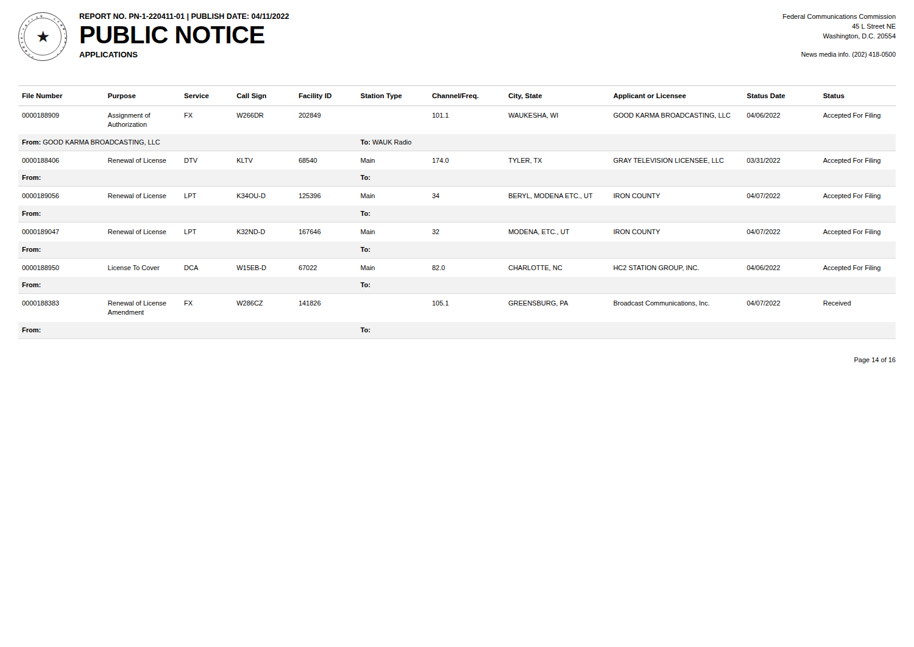★
C O M M U N I C A T I O N C O M M I S S I O N
REPORT NO. PN-1-220411-01 | PUBLISH DATE: 04/11/2022
PUBLIC NOTICE
APPLICATIONS
Federal Communications Commission
45 L Street NE
Washington, D.C. 20554
News media info. (202) 418-0500
| File Number | Purpose | Service | Call Sign | Facility ID | Station Type | Channel/Freq. | City, State | Applicant or Licensee | Status Date | Status |
| --- | --- | --- | --- | --- | --- | --- | --- | --- | --- | --- |
| 0000188909 | Assignment of Authorization | FX | W266DR | 202849 | | 101.1 | WAUKESHA, WI | GOOD KARMA BROADCASTING, LLC | 04/06/2022 | Accepted For Filing |
| From: GOOD KARMA BROADCASTING, LLC | To: WAUK Radio | |
| 0000188406 | Renewal of License | DTV | KLTV | 68540 | Main | 174.0 | TYLER, TX | GRAY TELEVISION LICENSEE, LLC | 03/31/2022 | Accepted For Filing |
| From: | To: | |
| 0000189056 | Renewal of License | LPT | K34OU-D | 125396 | Main | 34 | BERYL, MODENA ETC., UT | IRON COUNTY | 04/07/2022 | Accepted For Filing |
| From: | To: | |
| 0000189047 | Renewal of License | LPT | K32ND-D | 167646 | Main | 32 | MODENA, ETC., UT | IRON COUNTY | 04/07/2022 | Accepted For Filing |
| From: | To: | |
| 0000188950 | License To Cover | DCA | W15EB-D | 67022 | Main | 82.0 | CHARLOTTE, NC | HC2 STATION GROUP, INC. | 04/06/2022 | Accepted For Filing |
| From: | To: | |
| 0000188383 | Renewal of License Amendment | FX | W286CZ | 141826 | | 105.1 | GREENSBURG, PA | Broadcast Communications, Inc. | 04/07/2022 | Received |
| From: | To: | |
Page 14 of 16